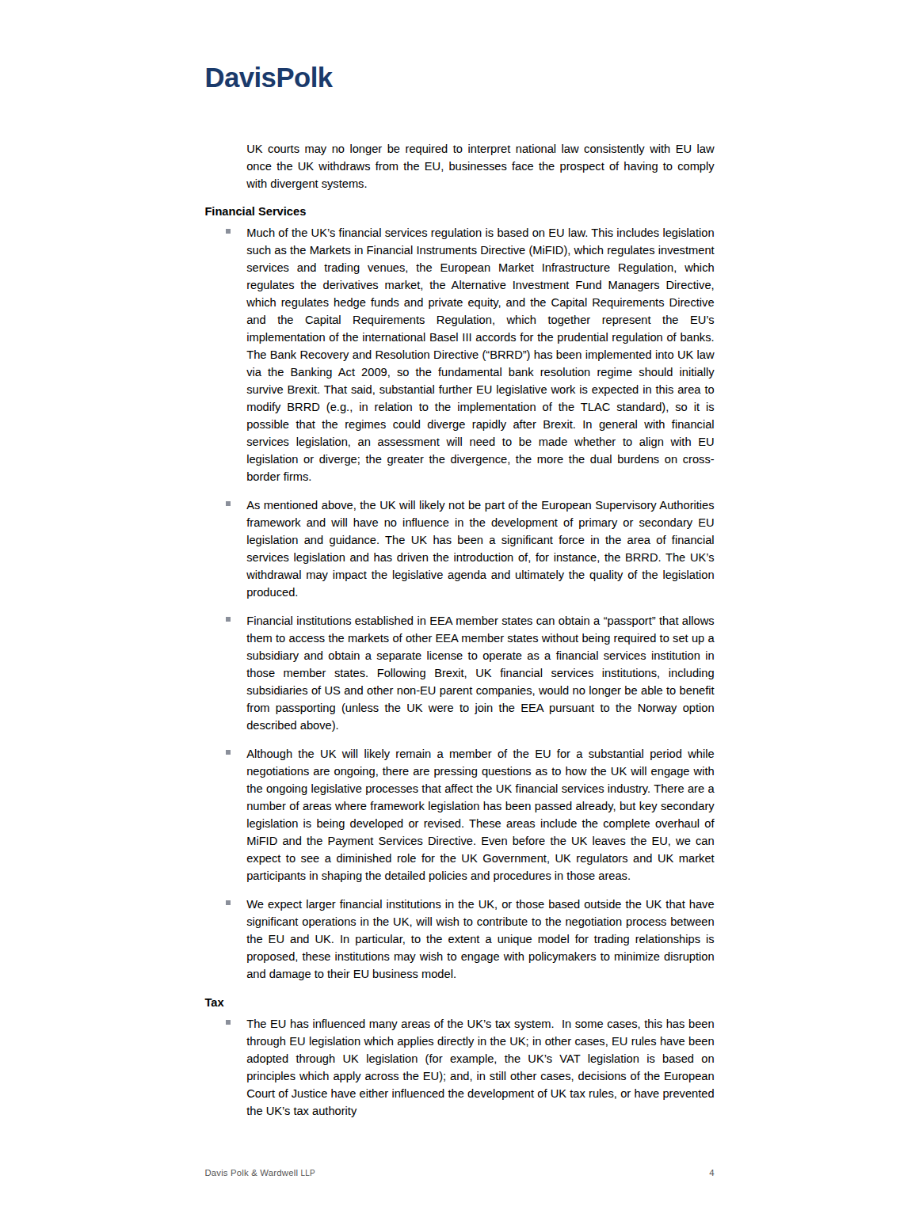DavisPolk
UK courts may no longer be required to interpret national law consistently with EU law once the UK withdraws from the EU, businesses face the prospect of having to comply with divergent systems.
Financial Services
Much of the UK’s financial services regulation is based on EU law. This includes legislation such as the Markets in Financial Instruments Directive (MiFID), which regulates investment services and trading venues, the European Market Infrastructure Regulation, which regulates the derivatives market, the Alternative Investment Fund Managers Directive, which regulates hedge funds and private equity, and the Capital Requirements Directive and the Capital Requirements Regulation, which together represent the EU’s implementation of the international Basel III accords for the prudential regulation of banks. The Bank Recovery and Resolution Directive (“BRRD”) has been implemented into UK law via the Banking Act 2009, so the fundamental bank resolution regime should initially survive Brexit. That said, substantial further EU legislative work is expected in this area to modify BRRD (e.g., in relation to the implementation of the TLAC standard), so it is possible that the regimes could diverge rapidly after Brexit. In general with financial services legislation, an assessment will need to be made whether to align with EU legislation or diverge; the greater the divergence, the more the dual burdens on cross-border firms.
As mentioned above, the UK will likely not be part of the European Supervisory Authorities framework and will have no influence in the development of primary or secondary EU legislation and guidance. The UK has been a significant force in the area of financial services legislation and has driven the introduction of, for instance, the BRRD. The UK’s withdrawal may impact the legislative agenda and ultimately the quality of the legislation produced.
Financial institutions established in EEA member states can obtain a “passport” that allows them to access the markets of other EEA member states without being required to set up a subsidiary and obtain a separate license to operate as a financial services institution in those member states. Following Brexit, UK financial services institutions, including subsidiaries of US and other non-EU parent companies, would no longer be able to benefit from passporting (unless the UK were to join the EEA pursuant to the Norway option described above).
Although the UK will likely remain a member of the EU for a substantial period while negotiations are ongoing, there are pressing questions as to how the UK will engage with the ongoing legislative processes that affect the UK financial services industry. There are a number of areas where framework legislation has been passed already, but key secondary legislation is being developed or revised. These areas include the complete overhaul of MiFID and the Payment Services Directive. Even before the UK leaves the EU, we can expect to see a diminished role for the UK Government, UK regulators and UK market participants in shaping the detailed policies and procedures in those areas.
We expect larger financial institutions in the UK, or those based outside the UK that have significant operations in the UK, will wish to contribute to the negotiation process between the EU and UK. In particular, to the extent a unique model for trading relationships is proposed, these institutions may wish to engage with policymakers to minimize disruption and damage to their EU business model.
Tax
The EU has influenced many areas of the UK’s tax system. In some cases, this has been through EU legislation which applies directly in the UK; in other cases, EU rules have been adopted through UK legislation (for example, the UK’s VAT legislation is based on principles which apply across the EU); and, in still other cases, decisions of the European Court of Justice have either influenced the development of UK tax rules, or have prevented the UK’s tax authority
Davis Polk & Wardwell LLP 4